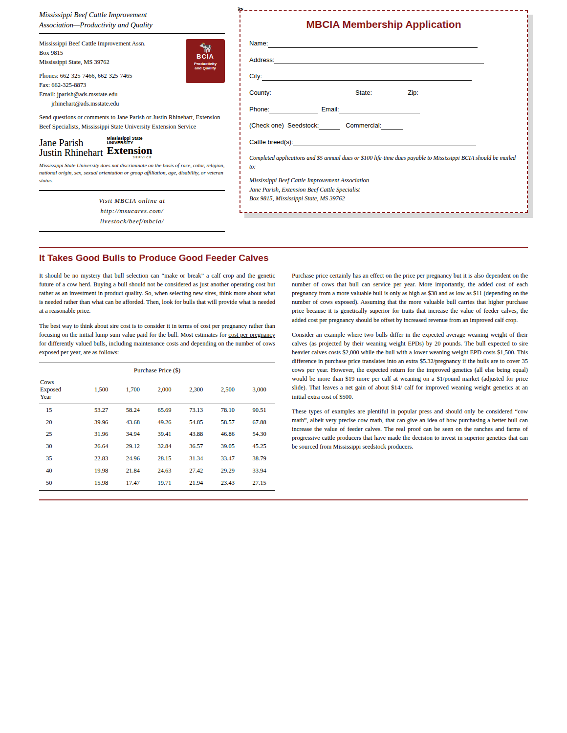Mississippi Beef Cattle Improvement
Association—Productivity and Quality
🐄 BCIA Productivity
and Quality
Mississippi Beef Cattle Improvement Assn.
Box 9815
Mississippi State, MS 39762
Phones: 662-325-7466, 662-325-7465
Fax: 662-325-8873
Email: jparish@ads.msstate.edu
jrhinehart@ads.msstate.edu
Send questions or comments to Jane Parish or Justin Rhinehart, Extension Beef Specialists, Mississippi State University Extension Service
Jane Parish
Justin Rhinehart
Mississippi State
UNIVERSITY Extension SERVICE
Mississippi State University does not discriminate on the basis of race, color, religion, national origin, sex, sexual orientation or group affiliation, age, disability, or veteran status.
Visit MBCIA online at
http://msucares.com/
livestock/beef/mbcia/
✂
MBCIA Membership Application
Name:
Address:
City:
County: State: Zip:
Phone: Email:
(Check one) Seedstock: Commercial:
Cattle breed(s):
Completed applications and $5 annual dues or $100 life-time dues payable to Mississippi BCIA should be mailed to:
Mississippi Beef Cattle Improvement Association
Jane Parish, Extension Beef Cattle Specialist
Box 9815, Mississippi State, MS 39762
It Takes Good Bulls to Produce Good Feeder Calves
It should be no mystery that bull selection can “make or break” a calf crop and the genetic future of a cow herd. Buying a bull should not be considered as just another operating cost but rather as an investment in product quality. So, when selecting new sires, think more about what is needed rather than what can be afforded. Then, look for bulls that will provide what is needed at a reasonable price.
The best way to think about sire cost is to consider it in terms of cost per pregnancy rather than focusing on the initial lump-sum value paid for the bull. Most estimates for cost per pregnancy for differently valued bulls, including maintenance costs and depending on the number of cows exposed per year, are as follows:
Purchase Price ($)
| Cows Exposed Year | 1,500 | 1,700 | 2,000 | 2,300 | 2,500 | 3,000 |
| --- | --- | --- | --- | --- | --- | --- |
| 15 | 53.27 | 58.24 | 65.69 | 73.13 | 78.10 | 90.51 |
| 20 | 39.96 | 43.68 | 49.26 | 54.85 | 58.57 | 67.88 |
| 25 | 31.96 | 34.94 | 39.41 | 43.88 | 46.86 | 54.30 |
| 30 | 26.64 | 29.12 | 32.84 | 36.57 | 39.05 | 45.25 |
| 35 | 22.83 | 24.96 | 28.15 | 31.34 | 33.47 | 38.79 |
| 40 | 19.98 | 21.84 | 24.63 | 27.42 | 29.29 | 33.94 |
| 50 | 15.98 | 17.47 | 19.71 | 21.94 | 23.43 | 27.15 |
Purchase price certainly has an effect on the price per pregnancy but it is also dependent on the number of cows that bull can service per year. More importantly, the added cost of each pregnancy from a more valuable bull is only as high as $38 and as low as $11 (depending on the number of cows exposed). Assuming that the more valuable bull carries that higher purchase price because it is genetically superior for traits that increase the value of feeder calves, the added cost per pregnancy should be offset by increased revenue from an improved calf crop.
Consider an example where two bulls differ in the expected average weaning weight of their calves (as projected by their weaning weight EPDs) by 20 pounds. The bull expected to sire heavier calves costs $2,000 while the bull with a lower weaning weight EPD costs $1,500. This difference in purchase price translates into an extra $5.32/pregnancy if the bulls are to cover 35 cows per year. However, the expected return for the improved genetics (all else being equal) would be more than $19 more per calf at weaning on a $1/pound market (adjusted for price slide). That leaves a net gain of about $14/ calf for improved weaning weight genetics at an initial extra cost of $500.
These types of examples are plentiful in popular press and should only be considered “cow math”, albeit very precise cow math, that can give an idea of how purchasing a better bull can increase the value of feeder calves. The real proof can be seen on the ranches and farms of progressive cattle producers that have made the decision to invest in superior genetics that can be sourced from Mississippi seedstock producers.